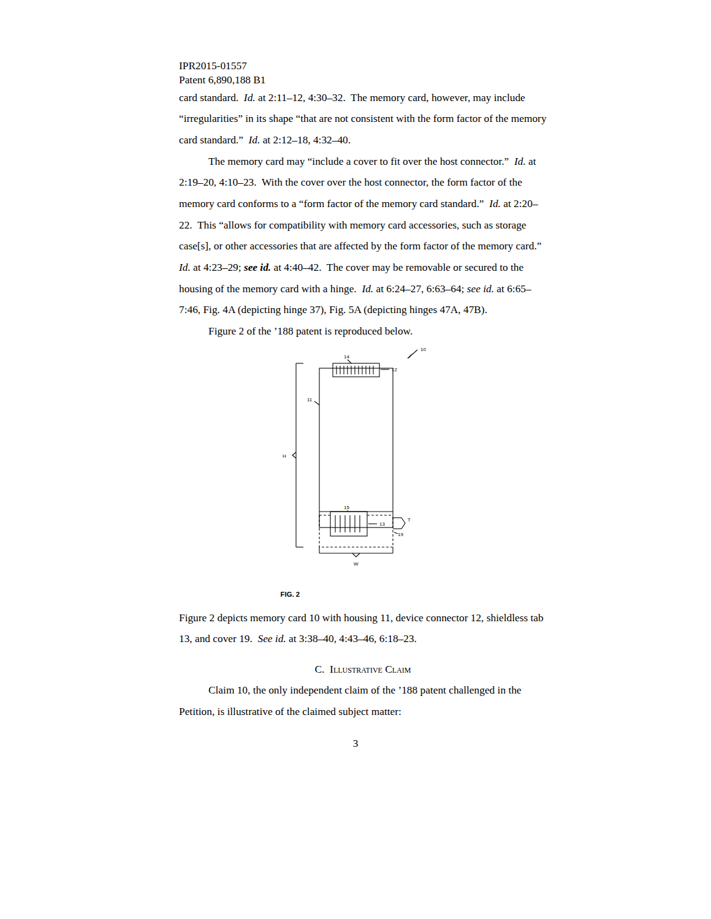IPR2015-01557
Patent 6,890,188 B1
card standard. Id. at 2:11–12, 4:30–32. The memory card, however, may include “irregularities” in its shape “that are not consistent with the form factor of the memory card standard.” Id. at 2:12–18, 4:32–40.
The memory card may “include a cover to fit over the host connector.” Id. at 2:19–20, 4:10–23. With the cover over the host connector, the form factor of the memory card conforms to a “form factor of the memory card standard.” Id. at 2:20–22. This “allows for compatibility with memory card accessories, such as storage case[s], or other accessories that are affected by the form factor of the memory card.” Id. at 4:23–29; see id. at 4:40–42. The cover may be removable or secured to the housing of the memory card with a hinge. Id. at 6:24–27, 6:63–64; see id. at 6:65–7:46, Fig. 4A (depicting hinge 37), Fig. 5A (depicting hinges 47A, 47B).
Figure 2 of the ’188 patent is reproduced below.
10 14 12 11 H 15 13 T 19 W
FIG. 2
Figure 2 depicts memory card 10 with housing 11, device connector 12, shieldless tab 13, and cover 19. See id. at 3:38–40, 4:43–46, 6:18–23.
C. Illustrative Claim
Claim 10, the only independent claim of the ’188 patent challenged in the Petition, is illustrative of the claimed subject matter:
3